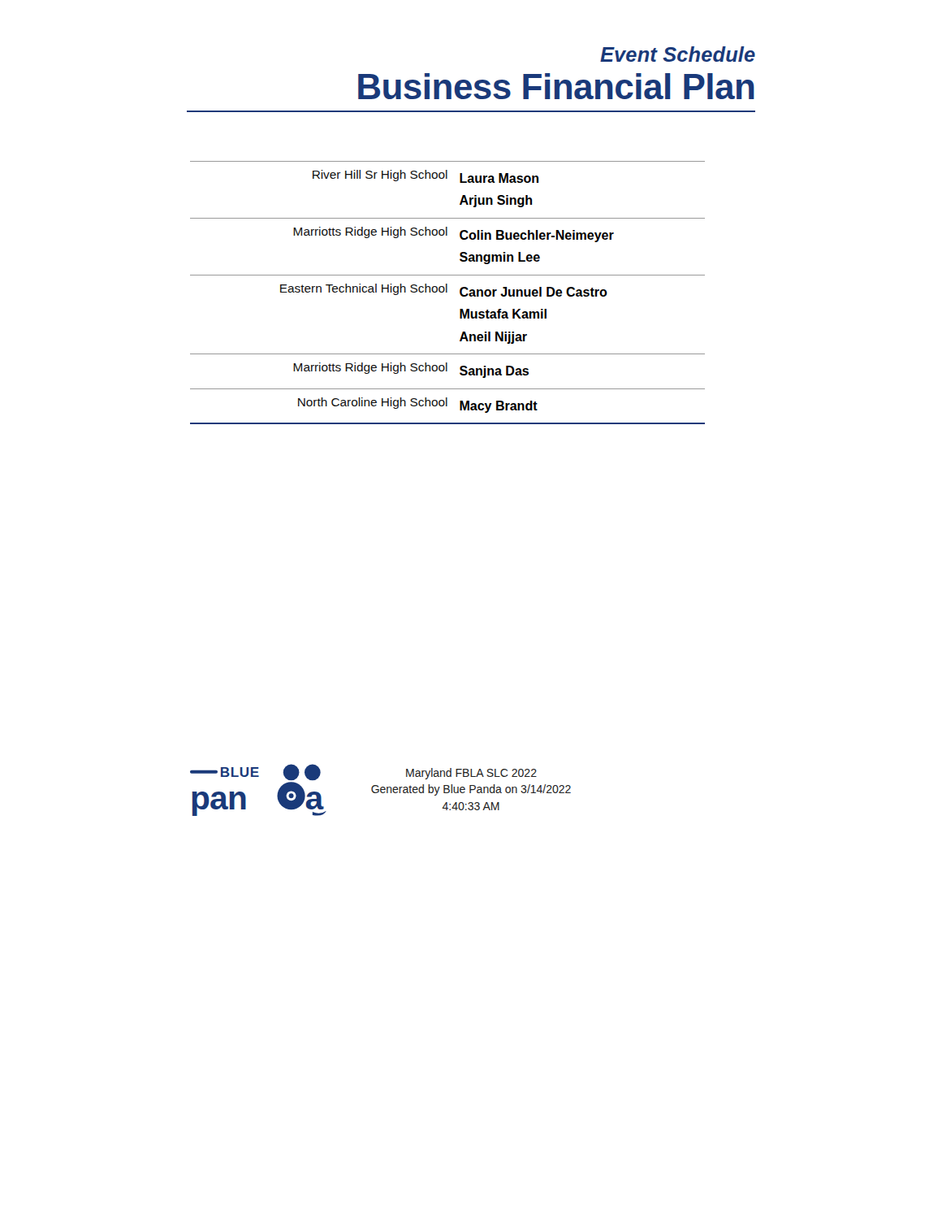Event Schedule
Business Financial Plan
| River Hill Sr High School | Laura Mason Arjun Singh |
| Marriotts Ridge High School | Colin Buechler-Neimeyer Sangmin Lee |
| Eastern Technical High School | Canor Junuel De Castro Mustafa Kamil Aneil Nijjar |
| Marriotts Ridge High School | Sanjna Das |
| North Caroline High School | Macy Brandt |
Blue Panda BLUE pan a
Maryland FBLA SLC 2022
Generated by Blue Panda on 3/14/2022 4:40:33 AM